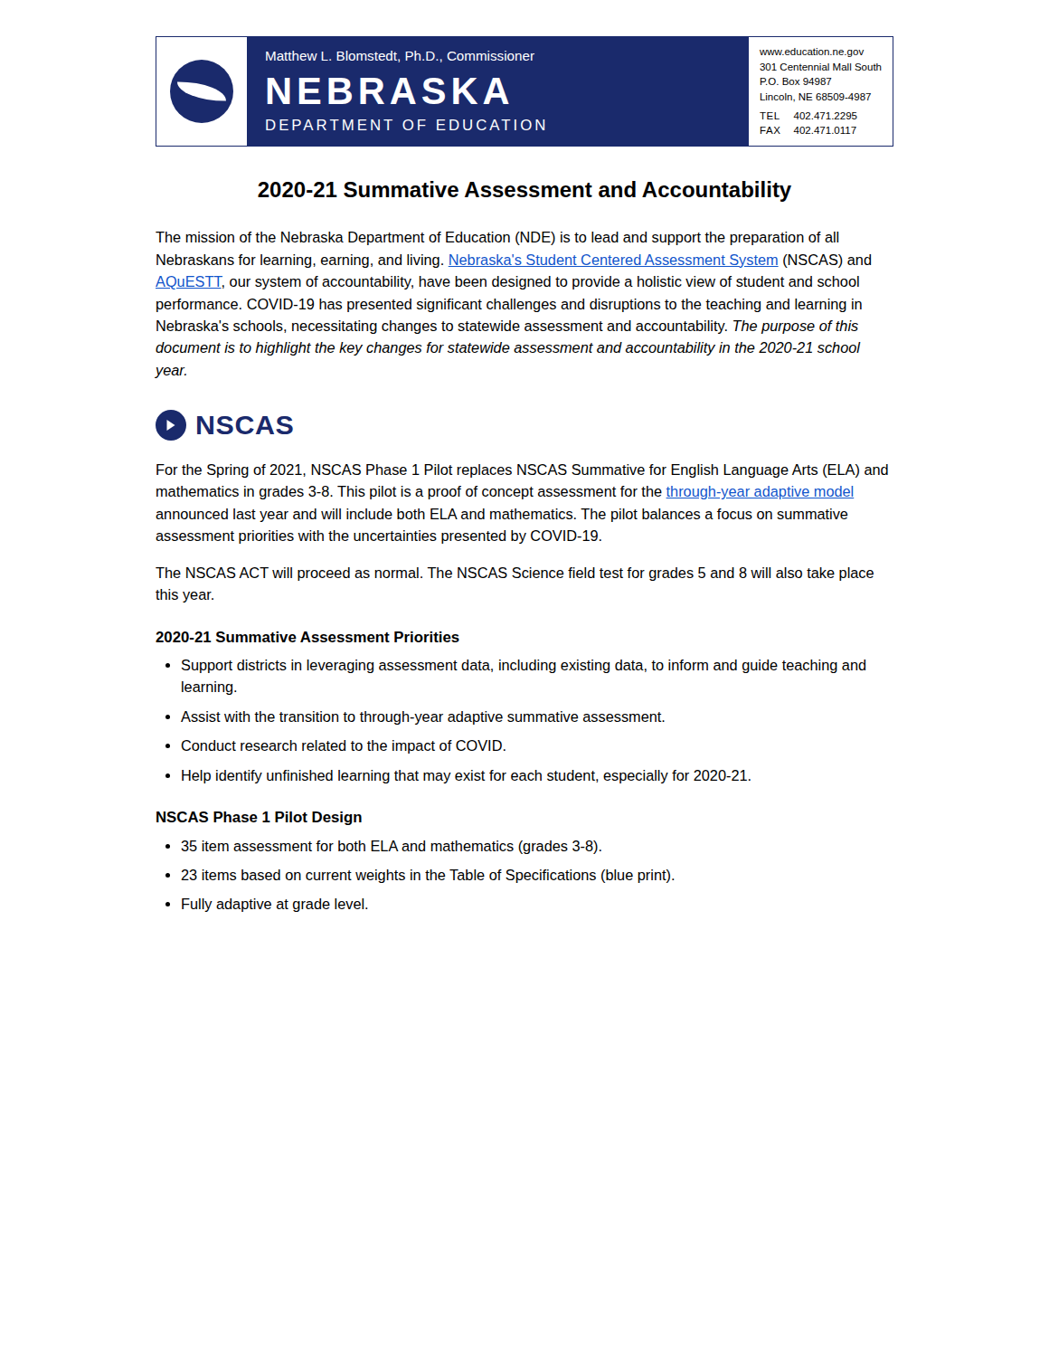Matthew L. Blomstedt, Ph.D., Commissioner
NEBRASKA
DEPARTMENT OF EDUCATION
www.education.ne.gov
301 Centennial Mall South
P.O. Box 94987
Lincoln, NE 68509-4987
| TEL | 402.471.2295 |
| FAX | 402.471.0117 |
2020-21 Summative Assessment and Accountability
The mission of the Nebraska Department of Education (NDE) is to lead and support the preparation of all Nebraskans for learning, earning, and living. Nebraska's Student Centered Assessment System (NSCAS) and AQuESTT, our system of accountability, have been designed to provide a holistic view of student and school performance. COVID-19 has presented significant challenges and disruptions to the teaching and learning in Nebraska's schools, necessitating changes to statewide assessment and accountability. The purpose of this document is to highlight the key changes for statewide assessment and accountability in the 2020-21 school year.
NSCAS
For the Spring of 2021, NSCAS Phase 1 Pilot replaces NSCAS Summative for English Language Arts (ELA) and mathematics in grades 3-8. This pilot is a proof of concept assessment for the through-year adaptive model announced last year and will include both ELA and mathematics. The pilot balances a focus on summative assessment priorities with the uncertainties presented by COVID-19.
The NSCAS ACT will proceed as normal. The NSCAS Science field test for grades 5 and 8 will also take place this year.
2020-21 Summative Assessment Priorities
Support districts in leveraging assessment data, including existing data, to inform and guide teaching and learning.
Assist with the transition to through-year adaptive summative assessment.
Conduct research related to the impact of COVID.
Help identify unfinished learning that may exist for each student, especially for 2020-21.
NSCAS Phase 1 Pilot Design
35 item assessment for both ELA and mathematics (grades 3-8).
23 items based on current weights in the Table of Specifications (blue print).
Fully adaptive at grade level.